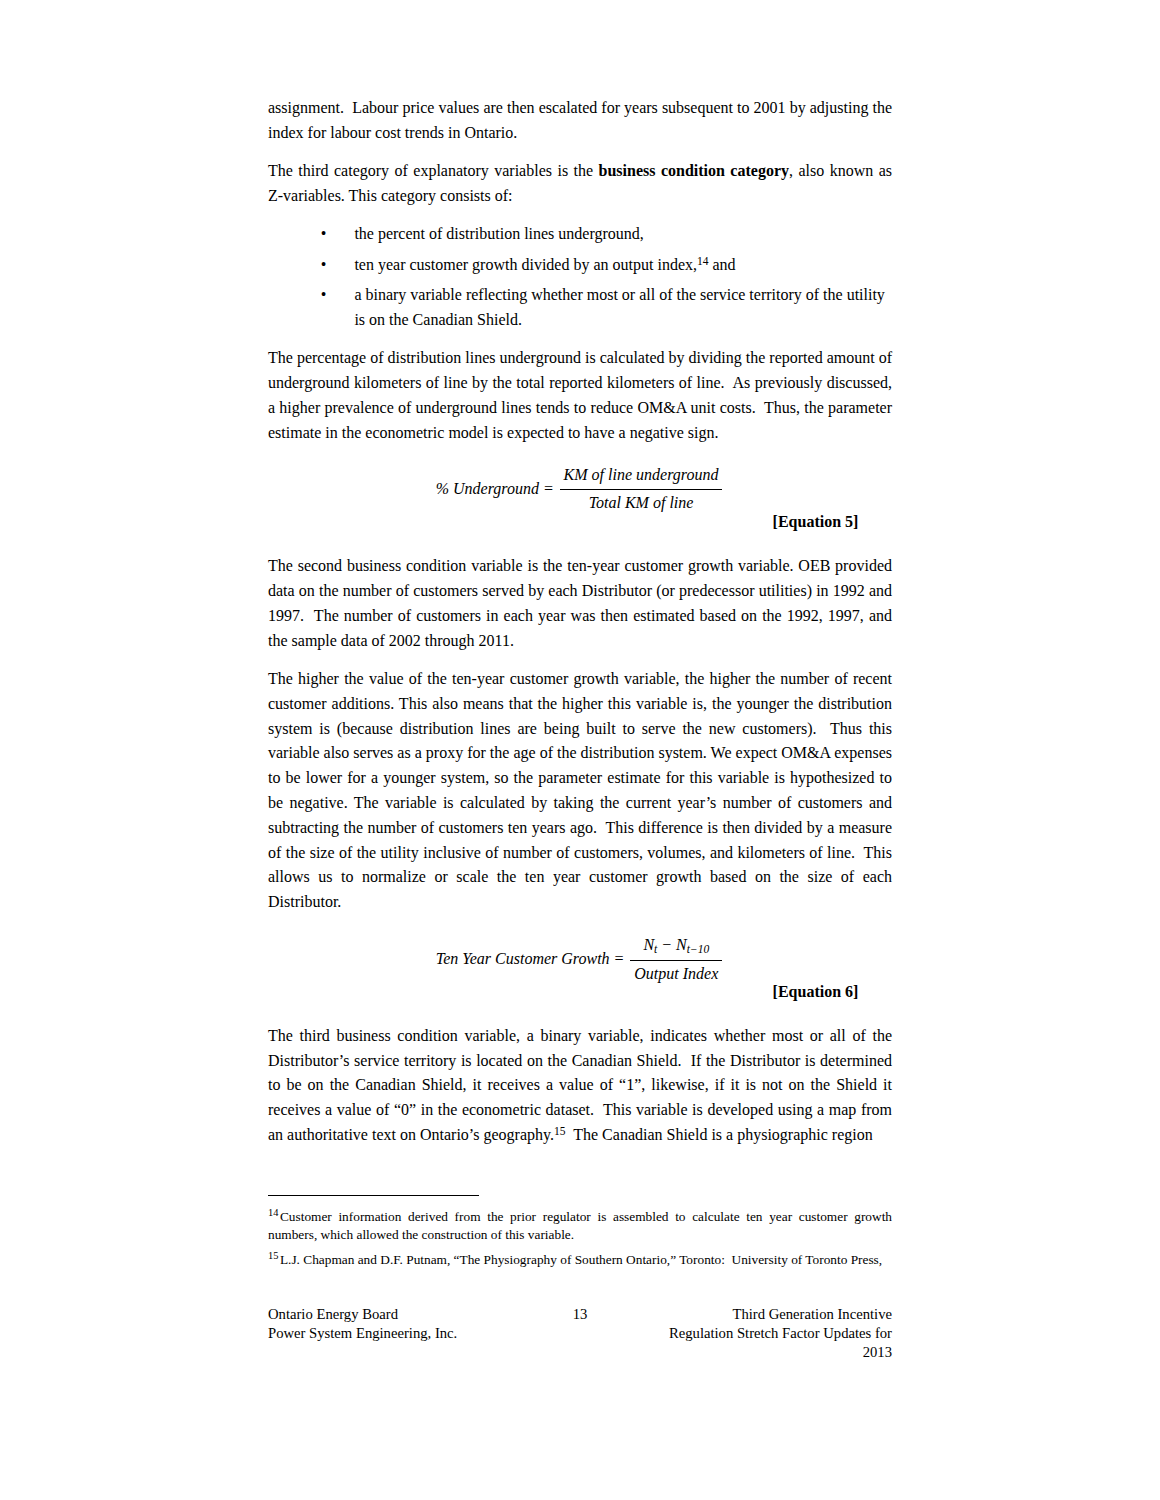assignment. Labour price values are then escalated for years subsequent to 2001 by adjusting the index for labour cost trends in Ontario.
The third category of explanatory variables is the business condition category, also known as Z-variables. This category consists of:
the percent of distribution lines underground,
ten year customer growth divided by an output index,14 and
a binary variable reflecting whether most or all of the service territory of the utility is on the Canadian Shield.
The percentage of distribution lines underground is calculated by dividing the reported amount of underground kilometers of line by the total reported kilometers of line. As previously discussed, a higher prevalence of underground lines tends to reduce OM&A unit costs. Thus, the parameter estimate in the econometric model is expected to have a negative sign.
% Underground = KM of line underground Total KM of line
[Equation 5]
The second business condition variable is the ten-year customer growth variable. OEB provided data on the number of customers served by each Distributor (or predecessor utilities) in 1992 and 1997. The number of customers in each year was then estimated based on the 1992, 1997, and the sample data of 2002 through 2011.
The higher the value of the ten-year customer growth variable, the higher the number of recent customer additions. This also means that the higher this variable is, the younger the distribution system is (because distribution lines are being built to serve the new customers). Thus this variable also serves as a proxy for the age of the distribution system. We expect OM&A expenses to be lower for a younger system, so the parameter estimate for this variable is hypothesized to be negative. The variable is calculated by taking the current year’s number of customers and subtracting the number of customers ten years ago. This difference is then divided by a measure of the size of the utility inclusive of number of customers, volumes, and kilometers of line. This allows us to normalize or scale the ten year customer growth based on the size of each Distributor.
Ten Year Customer Growth = Nt − Nt−10 Output Index
[Equation 6]
The third business condition variable, a binary variable, indicates whether most or all of the Distributor’s service territory is located on the Canadian Shield. If the Distributor is determined to be on the Canadian Shield, it receives a value of “1”, likewise, if it is not on the Shield it receives a value of “0” in the econometric dataset. This variable is developed using a map from an authoritative text on Ontario’s geography.15 The Canadian Shield is a physiographic region
14 Customer information derived from the prior regulator is assembled to calculate ten year customer growth numbers, which allowed the construction of this variable.
15 L.J. Chapman and D.F. Putnam, “The Physiography of Southern Ontario,” Toronto: University of Toronto Press,
Ontario Energy Board
13
Third Generation Incentive
Power System Engineering, Inc.
Regulation Stretch Factor Updates for 2013